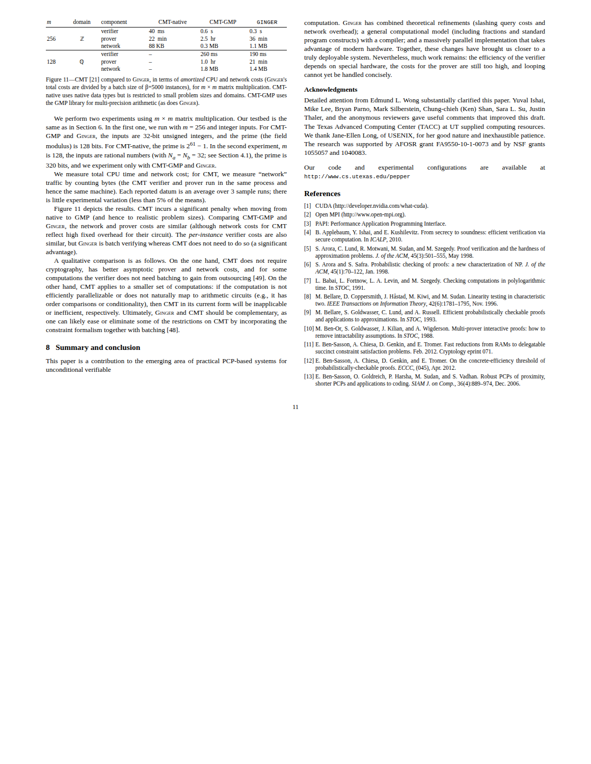| m | domain | component | CMT-native | CMT-GMP | GINGER |
| --- | --- | --- | --- | --- | --- |
| 256 | ℤ | verifier | 40 ms | 0.6 s | 0.3 s |
| prover | 22 min | 2.5 hr | 36 min |
| network | 88 KB | 0.3 MB | 1.1 MB |
| 128 | ℚ | verifier | – | 260 ms | 190 ms |
| prover | – | 1.0 hr | 21 min |
| network | – | 1.8 MB | 1.4 MB |
Figure 11—CMT [21] compared to Ginger, in terms of amortized CPU and network costs (Ginger's total costs are divided by a batch size of β=5000 instances), for m × m matrix multiplication. CMT-native uses native data types but is restricted to small problem sizes and domains. CMT-GMP uses the GMP library for multi-precision arithmetic (as does Ginger).
We perform two experiments using m × m matrix multiplication. Our testbed is the same as in Section 6. In the first one, we run with m = 256 and integer inputs. For CMT-GMP and Ginger, the inputs are 32-bit unsigned integers, and the prime (the field modulus) is 128 bits. For CMT-native, the prime is 261 − 1. In the second experiment, m is 128, the inputs are rational numbers (with Na = Nb = 32; see Section 4.1), the prime is 320 bits, and we experiment only with CMT-GMP and Ginger.
We measure total CPU time and network cost; for CMT, we measure “network” traffic by counting bytes (the CMT verifier and prover run in the same process and hence the same machine). Each reported datum is an average over 3 sample runs; there is little experimental variation (less than 5% of the means).
Figure 11 depicts the results. CMT incurs a significant penalty when moving from native to GMP (and hence to realistic problem sizes). Comparing CMT-GMP and Ginger, the network and prover costs are similar (although network costs for CMT reflect high fixed overhead for their circuit). The per-instance verifier costs are also similar, but Ginger is batch verifying whereas CMT does not need to do so (a significant advantage).
A qualitative comparison is as follows. On the one hand, CMT does not require cryptography, has better asymptotic prover and network costs, and for some computations the verifier does not need batching to gain from outsourcing [49]. On the other hand, CMT applies to a smaller set of computations: if the computation is not efficiently parallelizable or does not naturally map to arithmetic circuits (e.g., it has order comparisons or conditionality), then CMT in its current form will be inapplicable or inefficient, respectively. Ultimately, Ginger and CMT should be complementary, as one can likely ease or eliminate some of the restrictions on CMT by incorporating the constraint formalism together with batching [48].
8 Summary and conclusion
This paper is a contribution to the emerging area of practical PCP-based systems for unconditional verifiable
computation. Ginger has combined theoretical refinements (slashing query costs and network overhead); a general computational model (including fractions and standard program constructs) with a compiler; and a massively parallel implementation that takes advantage of modern hardware. Together, these changes have brought us closer to a truly deployable system. Nevertheless, much work remains: the efficiency of the verifier depends on special hardware, the costs for the prover are still too high, and looping cannot yet be handled concisely.
Acknowledgments
Detailed attention from Edmund L. Wong substantially clarified this paper. Yuval Ishai, Mike Lee, Bryan Parno, Mark Silberstein, Chung-chieh (Ken) Shan, Sara L. Su, Justin Thaler, and the anonymous reviewers gave useful comments that improved this draft. The Texas Advanced Computing Center (TACC) at UT supplied computing resources. We thank Jane-Ellen Long, of USENIX, for her good nature and inexhaustible patience. The research was supported by AFOSR grant FA9550-10-1-0073 and by NSF grants 1055057 and 1040083.
Our code and experimental configurations are available at http://www.cs.utexas.edu/pepper
References
[1] CUDA (http://developer.nvidia.com/what-cuda).
[2] Open MPI (http://www.open-mpi.org).
[3] PAPI: Performance Application Programming Interface.
[4] B. Applebaum, Y. Ishai, and E. Kushilevitz. From secrecy to soundness: efficient verification via secure computation. In ICALP, 2010.
[5] S. Arora, C. Lund, R. Motwani, M. Sudan, and M. Szegedy. Proof verification and the hardness of approximation problems. J. of the ACM, 45(3):501–555, May 1998.
[6] S. Arora and S. Safra. Probabilistic checking of proofs: a new characterization of NP. J. of the ACM, 45(1):70–122, Jan. 1998.
[7] L. Babai, L. Fortnow, L. A. Levin, and M. Szegedy. Checking computations in polylogarithmic time. In STOC, 1991.
[8] M. Bellare, D. Coppersmith, J. Håstad, M. Kiwi, and M. Sudan. Linearity testing in characteristic two. IEEE Transactions on Information Theory, 42(6):1781–1795, Nov. 1996.
[9] M. Bellare, S. Goldwasser, C. Lund, and A. Russell. Efficient probabilistically checkable proofs and applications to approximations. In STOC, 1993.
[10] M. Ben-Or, S. Goldwasser, J. Kilian, and A. Wigderson. Multi-prover interactive proofs: how to remove intractability assumptions. In STOC, 1988.
[11] E. Ben-Sasson, A. Chiesa, D. Genkin, and E. Tromer. Fast reductions from RAMs to delegatable succinct constraint satisfaction problems. Feb. 2012. Cryptology eprint 071.
[12] E. Ben-Sasson, A. Chiesa, D. Genkin, and E. Tromer. On the concrete-efficiency threshold of probabilistically-checkable proofs. ECCC, (045), Apr. 2012.
[13] E. Ben-Sasson, O. Goldreich, P. Harsha, M. Sudan, and S. Vadhan. Robust PCPs of proximity, shorter PCPs and applications to coding. SIAM J. on Comp., 36(4):889–974, Dec. 2006.
11